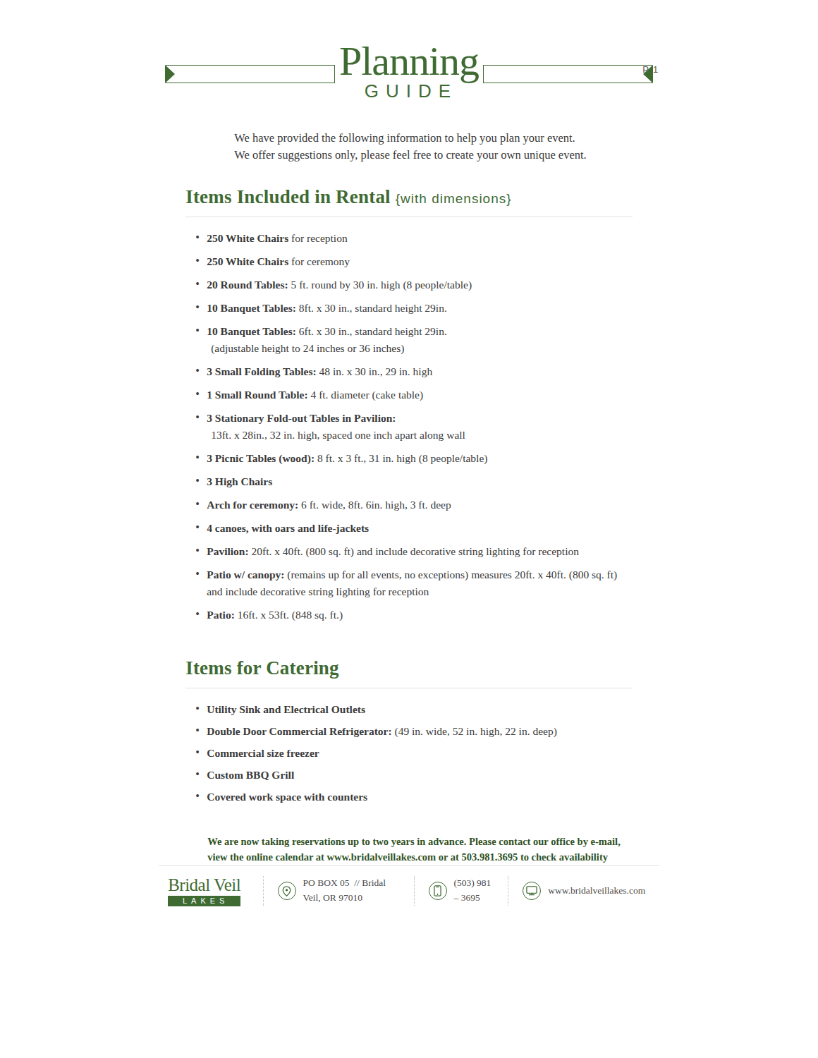P.1
Planning
Guide
We have provided the following information to help you plan your event.
We offer suggestions only, please feel free to create your own unique event.
Items Included in Rental {with dimensions}
250 White Chairs for reception
250 White Chairs for ceremony
20 Round Tables: 5 ft. round by 30 in. high (8 people/table)
10 Banquet Tables: 8ft. x 30 in., standard height 29in.
10 Banquet Tables: 6ft. x 30 in., standard height 29in.(adjustable height to 24 inches or 36 inches)
3 Small Folding Tables: 48 in. x 30 in., 29 in. high
1 Small Round Table: 4 ft. diameter (cake table)
3 Stationary Fold-out Tables in Pavilion: 13ft. x 28in., 32 in. high, spaced one inch apart along wall
3 Picnic Tables (wood): 8 ft. x 3 ft., 31 in. high (8 people/table)
3 High Chairs
Arch for ceremony: 6 ft. wide, 8ft. 6in. high, 3 ft. deep
4 canoes, with oars and life-jackets
Pavilion: 20ft. x 40ft. (800 sq. ft) and include decorative string lighting for reception
Patio w/ canopy: (remains up for all events, no exceptions) measures 20ft. x 40ft. (800 sq. ft) and include decorative string lighting for reception
Patio: 16ft. x 53ft. (848 sq. ft.)
Items for Catering
Utility Sink and Electrical Outlets
Double Door Commercial Refrigerator: (49 in. wide, 52 in. high, 22 in. deep)
Commercial size freezer
Custom BBQ Grill
Covered work space with counters
We are now taking reservations up to two years in advance. Please contact our office by e-mail,
view the online calendar at www.bridalveillakes.com or at 503.981.3695 to check availability
Bridal Veil LAKES
PO BOX 05 // Bridal Veil, OR 97010
(503) 981 – 3695
www.bridalveillakes.com